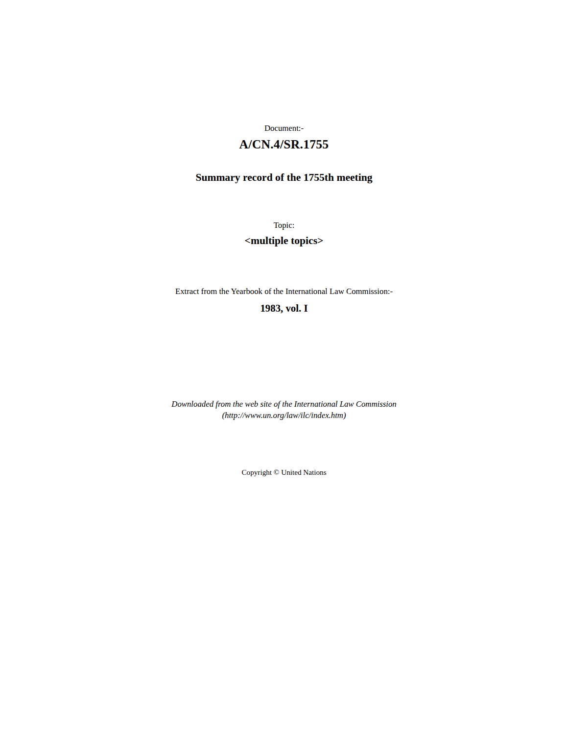Document:-
A/CN.4/SR.1755
Summary record of the 1755th meeting
Topic:
<multiple topics>
Extract from the Yearbook of the International Law Commission:-
1983, vol. I
Downloaded from the web site of the International Law Commission
(http://www.un.org/law/ilc/index.htm)
Copyright © United Nations